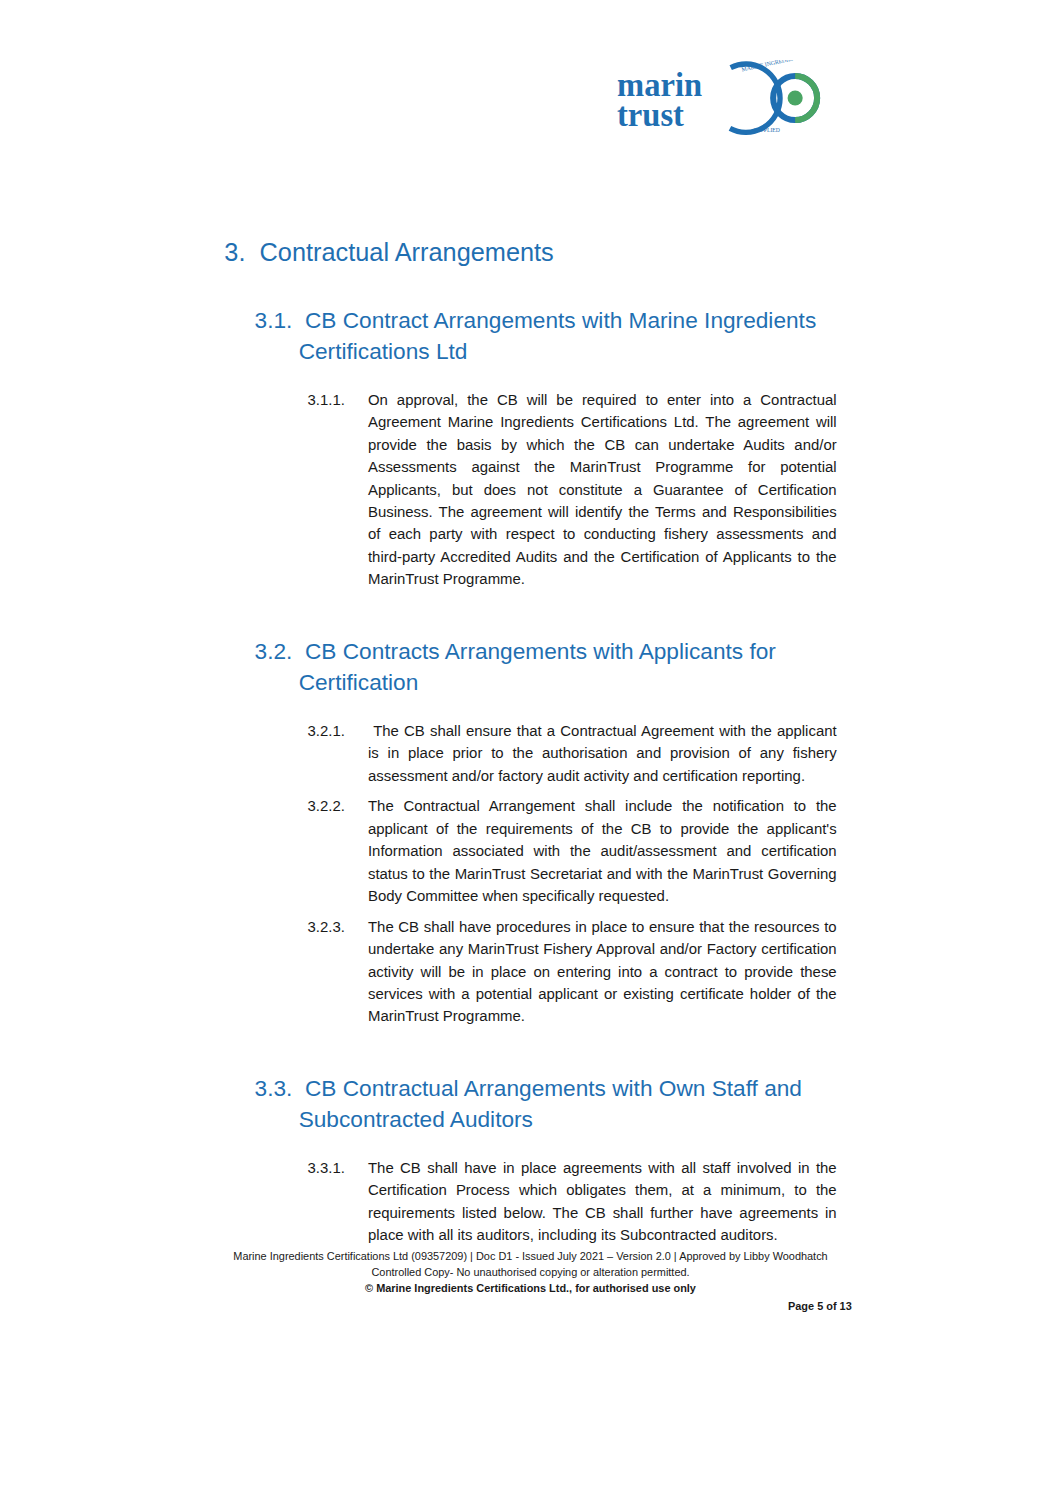3. Contractual Arrangements
3.1. CB Contract Arrangements with Marine Ingredients
Certifications Ltd
3.1.1.
On approval, the CB will be required to enter into a Contractual Agreement Marine Ingredients Certifications Ltd. The agreement will provide the basis by which the CB can undertake Audits and/or Assessments against the MarinTrust Programme for potential Applicants, but does not constitute a Guarantee of Certification Business. The agreement will identify the Terms and Responsibilities of each party with respect to conducting fishery assessments and third-party Accredited Audits and the Certification of Applicants to the MarinTrust Programme.
3.2. CB Contracts Arrangements with Applicants for
Certification
3.2.1.
The CB shall ensure that a Contractual Agreement with the applicant is in place prior to the authorisation and provision of any fishery assessment and/or factory audit activity and certification reporting.
3.2.2.
The Contractual Arrangement shall include the notification to the applicant of the requirements of the CB to provide the applicant's Information associated with the audit/assessment and certification status to the MarinTrust Secretariat and with the MarinTrust Governing Body Committee when specifically requested.
3.2.3.
The CB shall have procedures in place to ensure that the resources to undertake any MarinTrust Fishery Approval and/or Factory certification activity will be in place on entering into a contract to provide these services with a potential applicant or existing certificate holder of the MarinTrust Programme.
3.3. CB Contractual Arrangements with Own Staff and
Subcontracted Auditors
3.3.1.
The CB shall have in place agreements with all staff involved in the Certification Process which obligates them, at a minimum, to the requirements listed below. The CB shall further have agreements in place with all its auditors, including its Subcontracted auditors.
Marine Ingredients Certifications Ltd (09357209) | Doc D1 - Issued July 2021 – Version 2.0 | Approved by Libby Woodhatch
Controlled Copy- No unauthorised copying or alteration permitted.
© Marine Ingredients Certifications Ltd., for authorised use only
Page 5 of 13